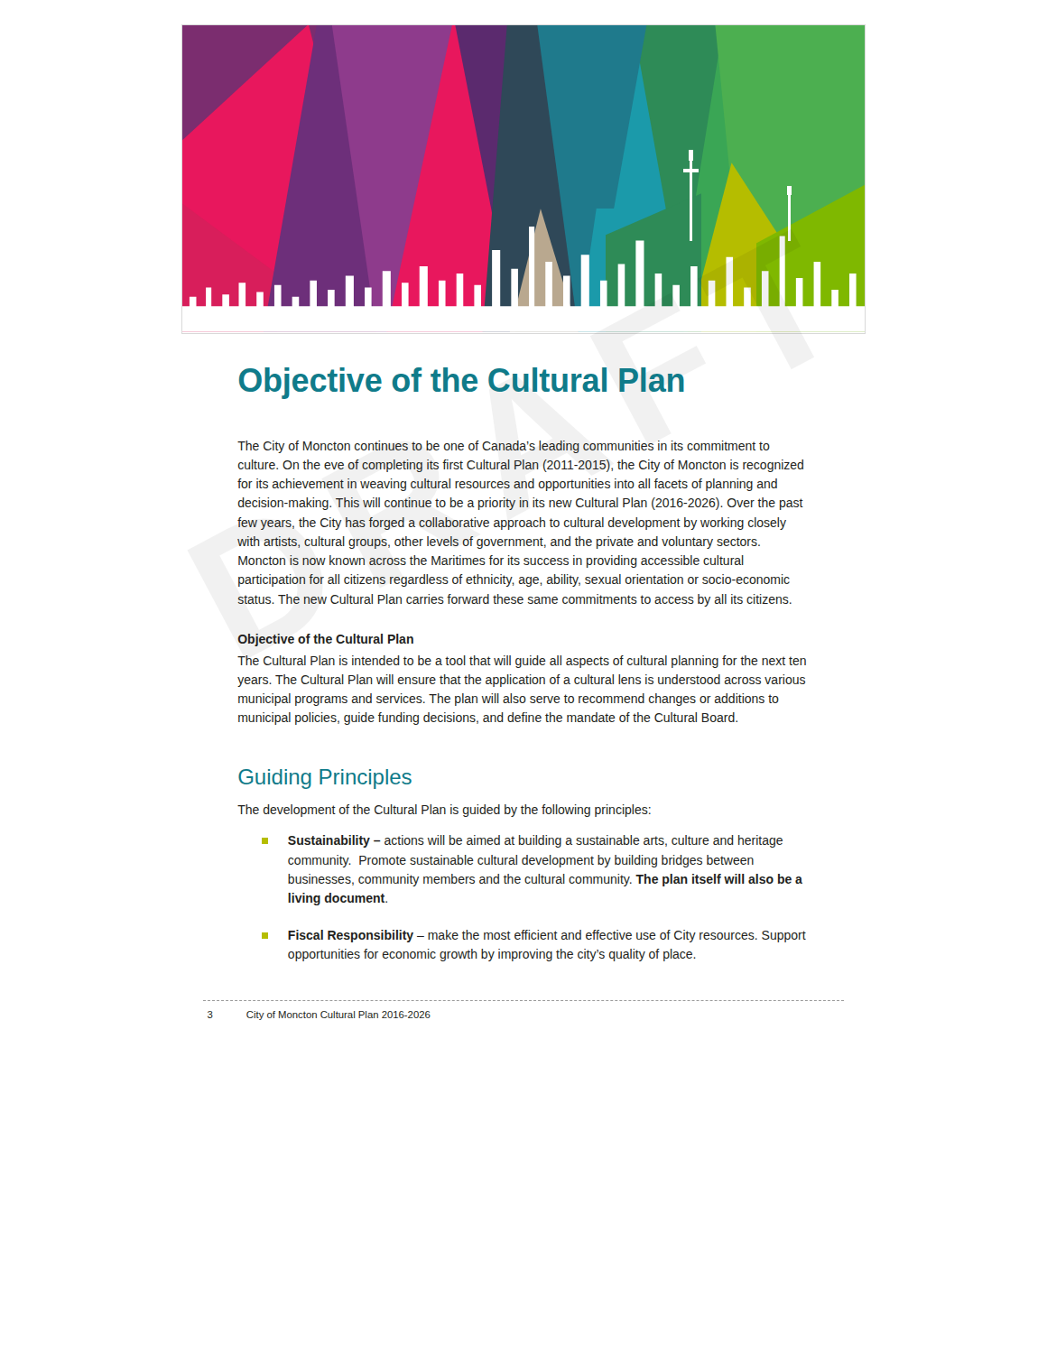DRAFT
Objective of the Cultural Plan
The City of Moncton continues to be one of Canada’s leading communities in its commitment to culture. On the eve of completing its first Cultural Plan (2011-2015), the City of Moncton is recognized for its achievement in weaving cultural resources and opportunities into all facets of planning and decision-making. This will continue to be a priority in its new Cultural Plan (2016-2026). Over the past few years, the City has forged a collaborative approach to cultural development by working closely with artists, cultural groups, other levels of government, and the private and voluntary sectors. Moncton is now known across the Maritimes for its success in providing accessible cultural participation for all citizens regardless of ethnicity, age, ability, sexual orientation or socio-economic status. The new Cultural Plan carries forward these same commitments to access by all its citizens.
Objective of the Cultural Plan
The Cultural Plan is intended to be a tool that will guide all aspects of cultural planning for the next ten years. The Cultural Plan will ensure that the application of a cultural lens is understood across various municipal programs and services. The plan will also serve to recommend changes or additions to municipal policies, guide funding decisions, and define the mandate of the Cultural Board.
Guiding Principles
The development of the Cultural Plan is guided by the following principles:
Sustainability – actions will be aimed at building a sustainable arts, culture and heritage community. Promote sustainable cultural development by building bridges between businesses, community members and the cultural community. The plan itself will also be a living document.
Fiscal Responsibility – make the most efficient and effective use of City resources. Support opportunities for economic growth by improving the city’s quality of place.
3 City of Moncton Cultural Plan 2016-2026